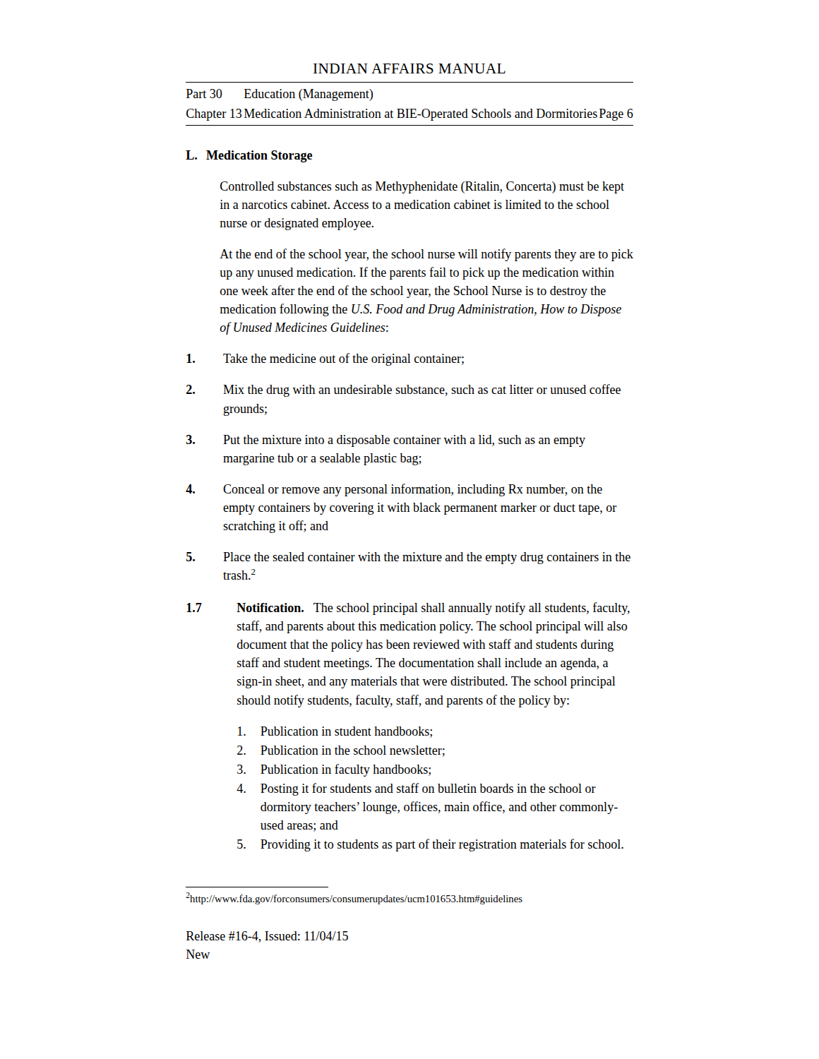INDIAN AFFAIRS MANUAL
| Part 30 | Education (Management) | |
| Chapter 13 | Medication Administration at BIE-Operated Schools and Dormitories | Page 6 |
L. Medication Storage
Controlled substances such as Methyphenidate (Ritalin, Concerta) must be kept in a narcotics cabinet. Access to a medication cabinet is limited to the school nurse or designated employee.
At the end of the school year, the school nurse will notify parents they are to pick up any unused medication. If the parents fail to pick up the medication within one week after the end of the school year, the School Nurse is to destroy the medication following the U.S. Food and Drug Administration, How to Dispose of Unused Medicines Guidelines:
1. Take the medicine out of the original container;
2. Mix the drug with an undesirable substance, such as cat litter or unused coffee grounds;
3. Put the mixture into a disposable container with a lid, such as an empty margarine tub or a sealable plastic bag;
4. Conceal or remove any personal information, including Rx number, on the empty containers by covering it with black permanent marker or duct tape, or scratching it off; and
5. Place the sealed container with the mixture and the empty drug containers in the trash.2
1.7
Notification. The school principal shall annually notify all students, faculty, staff, and parents about this medication policy. The school principal will also document that the policy has been reviewed with staff and students during staff and student meetings. The documentation shall include an agenda, a sign-in sheet, and any materials that were distributed. The school principal should notify students, faculty, staff, and parents of the policy by:
1. Publication in student handbooks;
2. Publication in the school newsletter;
3. Publication in faculty handbooks;
4. Posting it for students and staff on bulletin boards in the school or dormitory teachers’ lounge, offices, main office, and other commonly-used areas; and
5. Providing it to students as part of their registration materials for school.
2http://www.fda.gov/forconsumers/consumerupdates/ucm101653.htm#guidelines
Release #16-4, Issued: 11/04/15
New